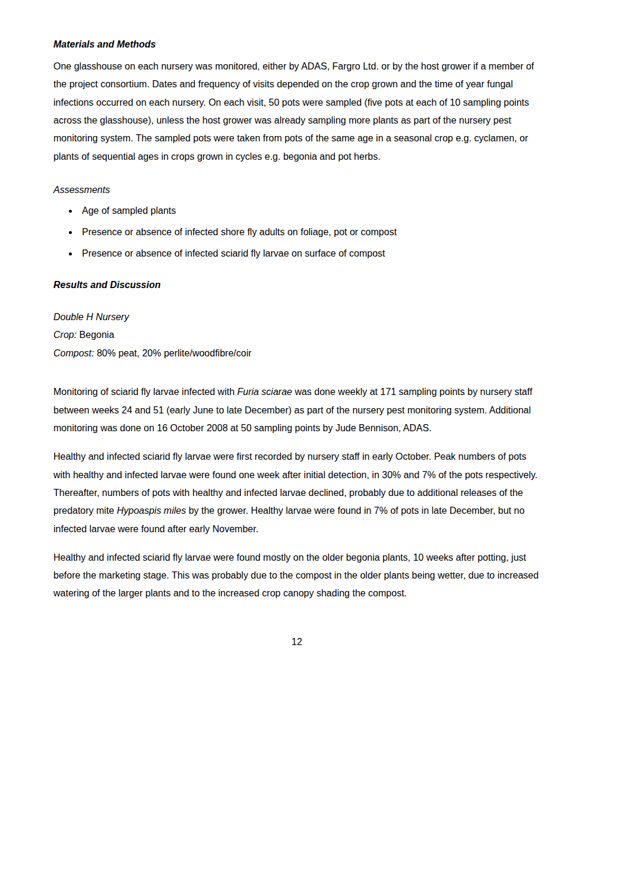Materials and Methods
One glasshouse on each nursery was monitored, either by ADAS, Fargro Ltd. or by the host grower if a member of the project consortium. Dates and frequency of visits depended on the crop grown and the time of year fungal infections occurred on each nursery. On each visit, 50 pots were sampled (five pots at each of 10 sampling points across the glasshouse), unless the host grower was already sampling more plants as part of the nursery pest monitoring system. The sampled pots were taken from pots of the same age in a seasonal crop e.g. cyclamen, or plants of sequential ages in crops grown in cycles e.g. begonia and pot herbs.
Assessments
Age of sampled plants
Presence or absence of infected shore fly adults on foliage, pot or compost
Presence or absence of infected sciarid fly larvae on surface of compost
Results and Discussion
Double H Nursery
Crop: Begonia
Compost: 80% peat, 20% perlite/woodfibre/coir
Monitoring of sciarid fly larvae infected with Furia sciarae was done weekly at 171 sampling points by nursery staff between weeks 24 and 51 (early June to late December) as part of the nursery pest monitoring system. Additional monitoring was done on 16 October 2008 at 50 sampling points by Jude Bennison, ADAS.
Healthy and infected sciarid fly larvae were first recorded by nursery staff in early October. Peak numbers of pots with healthy and infected larvae were found one week after initial detection, in 30% and 7% of the pots respectively. Thereafter, numbers of pots with healthy and infected larvae declined, probably due to additional releases of the predatory mite Hypoaspis miles by the grower. Healthy larvae were found in 7% of pots in late December, but no infected larvae were found after early November.
Healthy and infected sciarid fly larvae were found mostly on the older begonia plants, 10 weeks after potting, just before the marketing stage. This was probably due to the compost in the older plants being wetter, due to increased watering of the larger plants and to the increased crop canopy shading the compost.
12